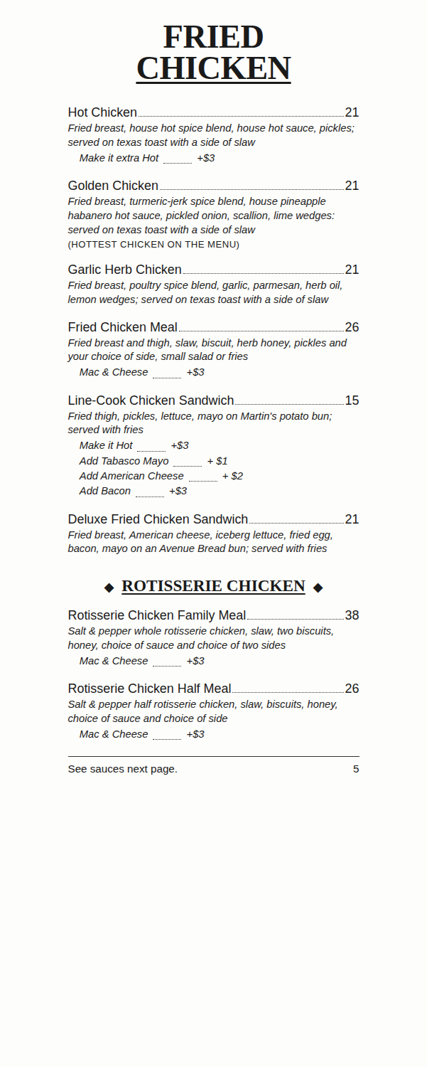FRIED
CHICKEN
Hot Chicken 21
Fried breast, house hot spice blend, house hot sauce, pickles; served on texas toast with a side of slaw
Make it extra Hot +$3
Golden Chicken 21
Fried breast, turmeric-jerk spice blend, house pineapple habanero hot sauce, pickled onion, scallion, lime wedges: served on texas toast with a side of slaw
(hottest chicken on the menu)
Garlic Herb Chicken 21
Fried breast, poultry spice blend, garlic, parmesan, herb oil, lemon wedges; served on texas toast with a side of slaw
Fried Chicken Meal 26
Fried breast and thigh, slaw, biscuit, herb honey, pickles and your choice of side, small salad or fries
Mac & Cheese +$3
Line-Cook Chicken Sandwich 15
Fried thigh, pickles, lettuce, mayo on Martin's potato bun; served with fries
Make it Hot +$3 Add Tabasco Mayo + $1 Add American Cheese + $2 Add Bacon +$3
Deluxe Fried Chicken Sandwich 21
Fried breast, American cheese, iceberg lettuce, fried egg, bacon, mayo on an Avenue Bread bun; served with fries
◆ ROTISSERIE CHICKEN ◆
Rotisserie Chicken Family Meal 38
Salt & pepper whole rotisserie chicken, slaw, two biscuits, honey, choice of sauce and choice of two sides
Mac & Cheese +$3
Rotisserie Chicken Half Meal 26
Salt & pepper half rotisserie chicken, slaw, biscuits, honey, choice of sauce and choice of side
Mac & Cheese +$3
See sauces next page. 5